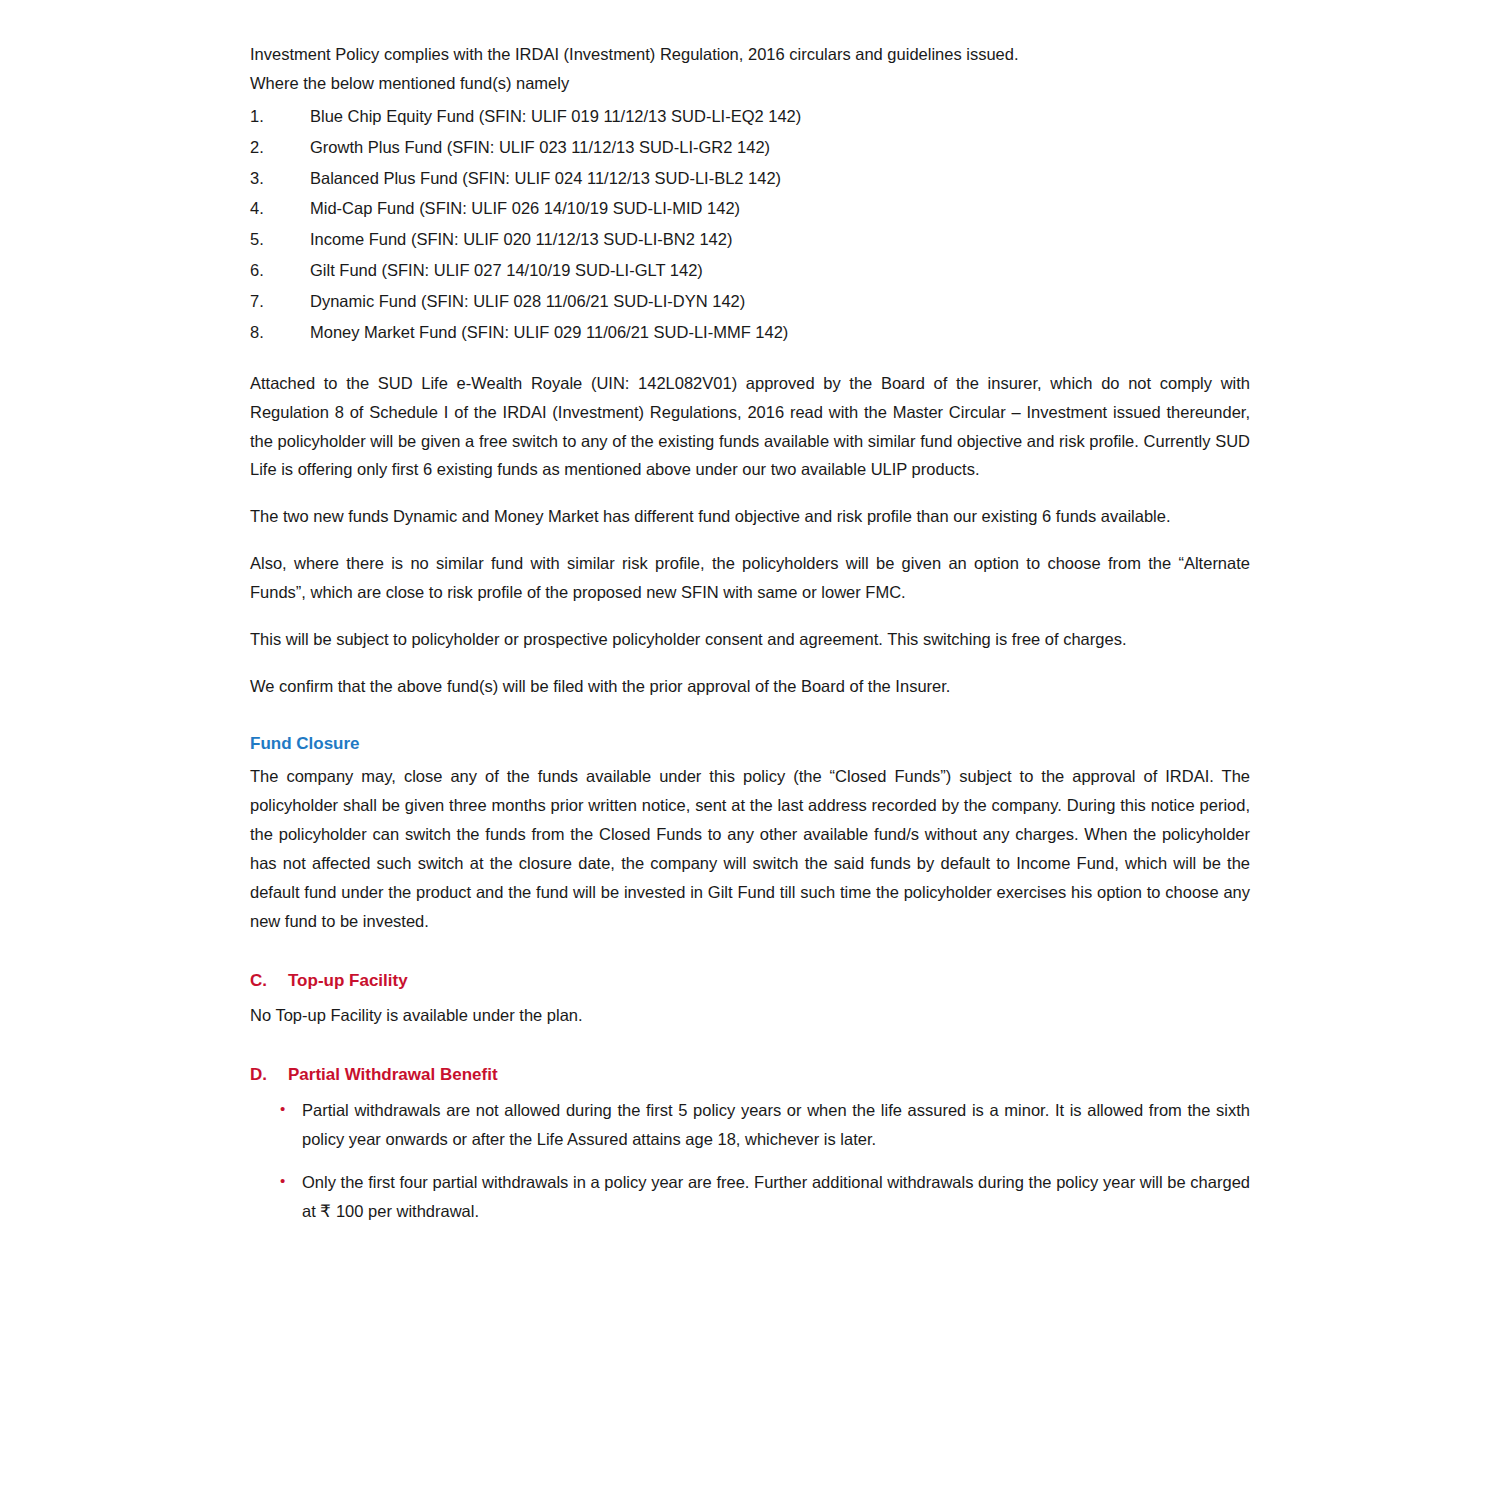Investment Policy complies with the IRDAI (Investment) Regulation, 2016 circulars and guidelines issued.
Where the below mentioned fund(s) namely
Blue Chip Equity Fund (SFIN: ULIF 019 11/12/13 SUD-LI-EQ2 142)
Growth Plus Fund (SFIN: ULIF 023 11/12/13 SUD-LI-GR2 142)
Balanced Plus Fund (SFIN: ULIF 024 11/12/13 SUD-LI-BL2 142)
Mid-Cap Fund (SFIN: ULIF 026 14/10/19 SUD-LI-MID 142)
Income Fund (SFIN: ULIF 020 11/12/13 SUD-LI-BN2 142)
Gilt Fund (SFIN: ULIF 027 14/10/19 SUD-LI-GLT 142)
Dynamic Fund (SFIN: ULIF 028 11/06/21 SUD-LI-DYN 142)
Money Market Fund (SFIN: ULIF 029 11/06/21 SUD-LI-MMF 142)
Attached to the SUD Life e-Wealth Royale (UIN: 142L082V01) approved by the Board of the insurer, which do not comply with Regulation 8 of Schedule I of the IRDAI (Investment) Regulations, 2016 read with the Master Circular – Investment issued thereunder, the policyholder will be given a free switch to any of the existing funds available with similar fund objective and risk profile. Currently SUD Life is offering only first 6 existing funds as mentioned above under our two available ULIP products.
The two new funds Dynamic and Money Market has different fund objective and risk profile than our existing 6 funds available.
Also, where there is no similar fund with similar risk profile, the policyholders will be given an option to choose from the “Alternate Funds”, which are close to risk profile of the proposed new SFIN with same or lower FMC.
This will be subject to policyholder or prospective policyholder consent and agreement. This switching is free of charges.
We confirm that the above fund(s) will be filed with the prior approval of the Board of the Insurer.
Fund Closure
The company may, close any of the funds available under this policy (the “Closed Funds”) subject to the approval of IRDAI. The policyholder shall be given three months prior written notice, sent at the last address recorded by the company. During this notice period, the policyholder can switch the funds from the Closed Funds to any other available fund/s without any charges. When the policyholder has not affected such switch at the closure date, the company will switch the said funds by default to Income Fund, which will be the default fund under the product and the fund will be invested in Gilt Fund till such time the policyholder exercises his option to choose any new fund to be invested.
C. Top-up Facility
No Top-up Facility is available under the plan.
D. Partial Withdrawal Benefit
Partial withdrawals are not allowed during the first 5 policy years or when the life assured is a minor. It is allowed from the sixth policy year onwards or after the Life Assured attains age 18, whichever is later.
Only the first four partial withdrawals in a policy year are free. Further additional withdrawals during the policy year will be charged at ₹ 100 per withdrawal.